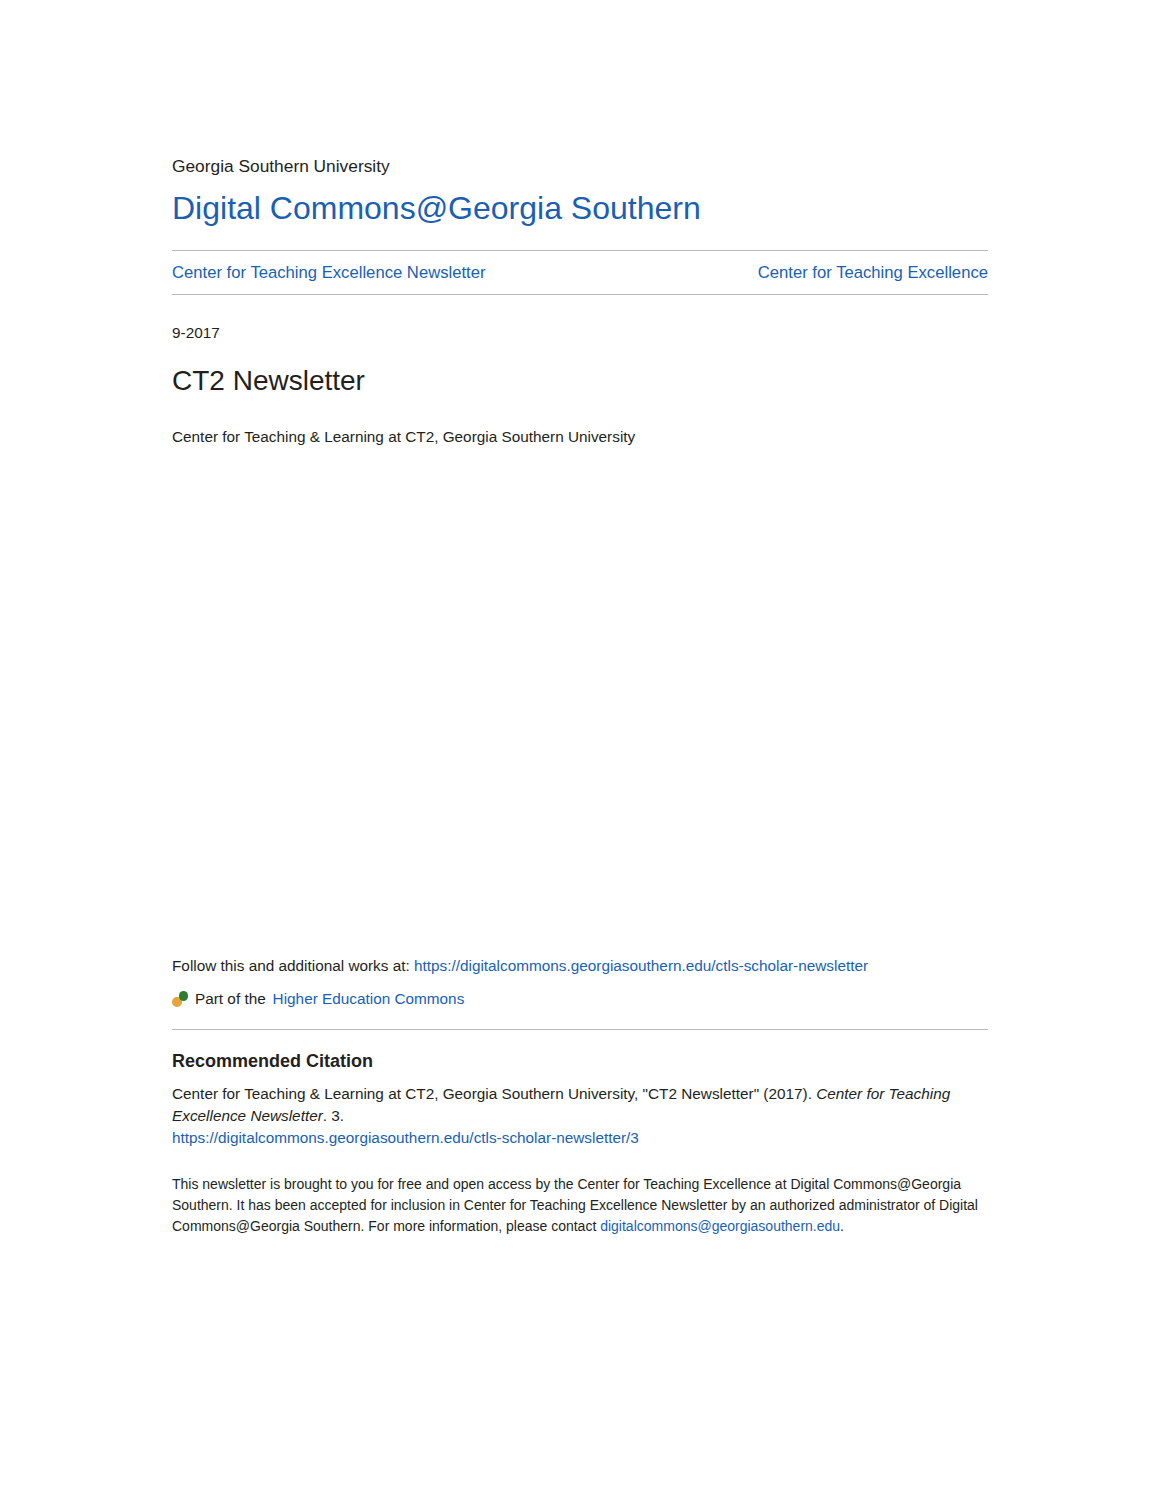Georgia Southern University
Digital Commons@Georgia Southern
Center for Teaching Excellence Newsletter Center for Teaching Excellence
9-2017
CT2 Newsletter
Center for Teaching & Learning at CT2, Georgia Southern University
Follow this and additional works at: https://digitalcommons.georgiasouthern.edu/ctls-scholar-newsletter
Part of the Higher Education Commons
Recommended Citation
Center for Teaching & Learning at CT2, Georgia Southern University, "CT2 Newsletter" (2017). Center for Teaching Excellence Newsletter. 3.
https://digitalcommons.georgiasouthern.edu/ctls-scholar-newsletter/3
This newsletter is brought to you for free and open access by the Center for Teaching Excellence at Digital Commons@Georgia Southern. It has been accepted for inclusion in Center for Teaching Excellence Newsletter by an authorized administrator of Digital Commons@Georgia Southern. For more information, please contact digitalcommons@georgiasouthern.edu.